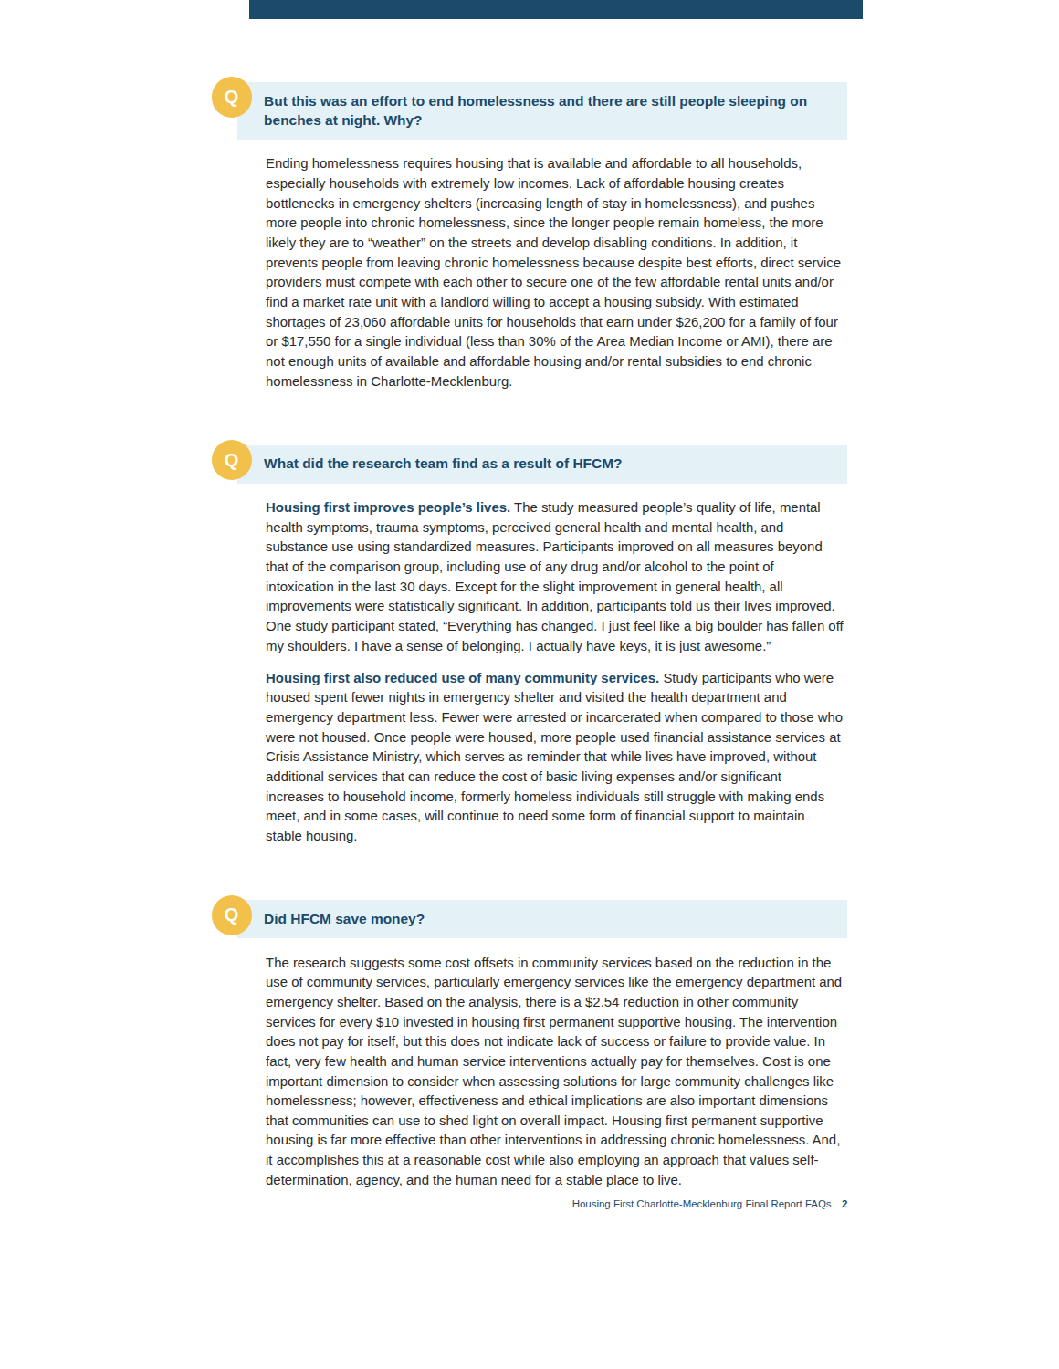Q
But this was an effort to end homelessness and there are still people sleeping on benches at night. Why?
Ending homelessness requires housing that is available and affordable to all households, especially households with extremely low incomes. Lack of affordable housing creates bottlenecks in emergency shelters (increasing length of stay in homelessness), and pushes more people into chronic homelessness, since the longer people remain homeless, the more likely they are to “weather” on the streets and develop disabling conditions. In addition, it prevents people from leaving chronic homelessness because despite best efforts, direct service providers must compete with each other to secure one of the few affordable rental units and/or find a market rate unit with a landlord willing to accept a housing subsidy. With estimated shortages of 23,060 affordable units for households that earn under $26,200 for a family of four or $17,550 for a single individual (less than 30% of the Area Median Income or AMI), there are not enough units of available and affordable housing and/or rental subsidies to end chronic homelessness in Charlotte-Mecklenburg.
Q
What did the research team find as a result of HFCM?
Housing first improves people’s lives. The study measured people’s quality of life, mental health symptoms, trauma symptoms, perceived general health and mental health, and substance use using standardized measures. Participants improved on all measures beyond that of the comparison group, including use of any drug and/or alcohol to the point of intoxication in the last 30 days. Except for the slight improvement in general health, all improvements were statistically significant. In addition, participants told us their lives improved. One study participant stated, “Everything has changed. I just feel like a big boulder has fallen off my shoulders. I have a sense of belonging. I actually have keys, it is just awesome.”
Housing first also reduced use of many community services. Study participants who were housed spent fewer nights in emergency shelter and visited the health department and emergency department less. Fewer were arrested or incarcerated when compared to those who were not housed. Once people were housed, more people used financial assistance services at Crisis Assistance Ministry, which serves as reminder that while lives have improved, without additional services that can reduce the cost of basic living expenses and/or significant increases to household income, formerly homeless individuals still struggle with making ends meet, and in some cases, will continue to need some form of financial support to maintain stable housing.
Q
Did HFCM save money?
The research suggests some cost offsets in community services based on the reduction in the use of community services, particularly emergency services like the emergency department and emergency shelter. Based on the analysis, there is a $2.54 reduction in other community services for every $10 invested in housing first permanent supportive housing. The intervention does not pay for itself, but this does not indicate lack of success or failure to provide value. In fact, very few health and human service interventions actually pay for themselves. Cost is one important dimension to consider when assessing solutions for large community challenges like homelessness; however, effectiveness and ethical implications are also important dimensions that communities can use to shed light on overall impact. Housing first permanent supportive housing is far more effective than other interventions in addressing chronic homelessness. And, it accomplishes this at a reasonable cost while also employing an approach that values self-determination, agency, and the human need for a stable place to live.
Housing First Charlotte-Mecklenburg Final Report FAQs2